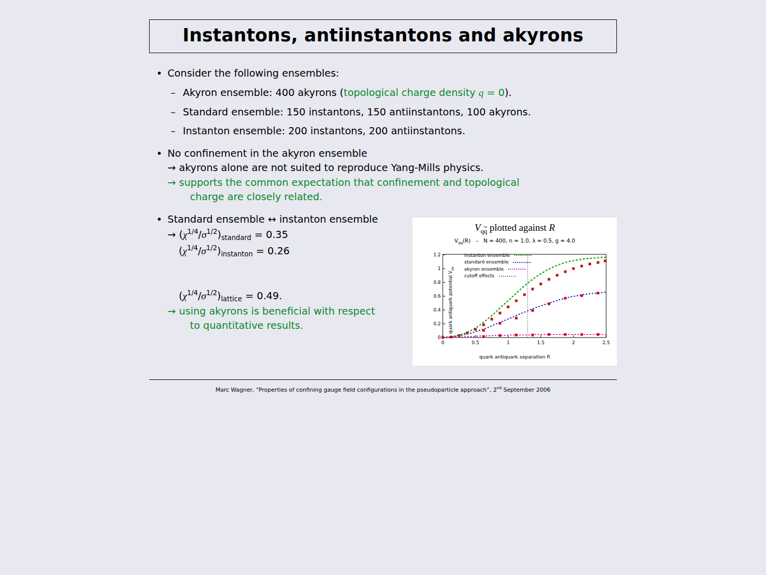Instantons, antiinstantons and akyrons
Consider the following ensembles:
Akyron ensemble: 400 akyrons (topological charge density q = 0).
Standard ensemble: 150 instantons, 150 antiinstantons, 100 akyrons.
Instanton ensemble: 200 instantons, 200 antiinstantons.
No confinement in the akyron ensemble
→ akyrons alone are not suited to reproduce Yang-Mills physics.
→ supports the common expectation that confinement and topological charge are closely related.
Standard ensemble ↔ instanton ensemble
→ (χ1/4/σ1/2)standard = 0.35
(χ1/4/σ1/2)instanton = 0.26
(χ1/4/σ1/2)lattice = 0.49. → using akyrons is beneficial with respect to quantitative results.
Vqq plotted against R
Vqq(R) – N = 400, n = 1.0, λ = 0.5, g = 4.0
quark antiquark potential Vqq
0 0.2 0.4 0.6 0.8 1 1.2 0 0.5 1 1.5 2 2.5
instanton ensemble
standard ensemble
akyron ensemble
cutoff effects
quark antiquark separation R
Marc Wagner, “Properties of confining gauge field configurations in the pseudoparticle approach”, 2nd September 2006